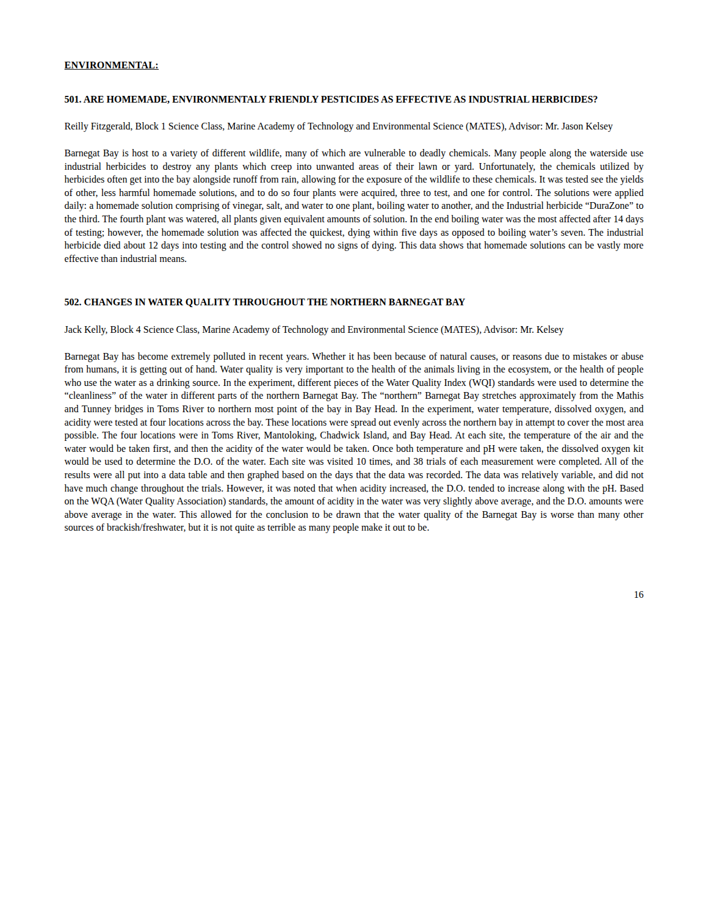ENVIRONMENTAL:
501. ARE HOMEMADE, ENVIRONMENTALY FRIENDLY PESTICIDES AS EFFECTIVE AS INDUSTRIAL HERBICIDES?
Reilly Fitzgerald, Block 1 Science Class, Marine Academy of Technology and Environmental Science (MATES), Advisor: Mr. Jason Kelsey
Barnegat Bay is host to a variety of different wildlife, many of which are vulnerable to deadly chemicals. Many people along the waterside use industrial herbicides to destroy any plants which creep into unwanted areas of their lawn or yard. Unfortunately, the chemicals utilized by herbicides often get into the bay alongside runoff from rain, allowing for the exposure of the wildlife to these chemicals. It was tested see the yields of other, less harmful homemade solutions, and to do so four plants were acquired, three to test, and one for control. The solutions were applied daily: a homemade solution comprising of vinegar, salt, and water to one plant, boiling water to another, and the Industrial herbicide “DuraZone” to the third. The fourth plant was watered, all plants given equivalent amounts of solution. In the end boiling water was the most affected after 14 days of testing; however, the homemade solution was affected the quickest, dying within five days as opposed to boiling water’s seven. The industrial herbicide died about 12 days into testing and the control showed no signs of dying. This data shows that homemade solutions can be vastly more effective than industrial means.
502. CHANGES IN WATER QUALITY THROUGHOUT THE NORTHERN BARNEGAT BAY
Jack Kelly, Block 4 Science Class, Marine Academy of Technology and Environmental Science (MATES), Advisor: Mr. Kelsey
Barnegat Bay has become extremely polluted in recent years. Whether it has been because of natural causes, or reasons due to mistakes or abuse from humans, it is getting out of hand. Water quality is very important to the health of the animals living in the ecosystem, or the health of people who use the water as a drinking source. In the experiment, different pieces of the Water Quality Index (WQI) standards were used to determine the “cleanliness” of the water in different parts of the northern Barnegat Bay. The “northern” Barnegat Bay stretches approximately from the Mathis and Tunney bridges in Toms River to northern most point of the bay in Bay Head. In the experiment, water temperature, dissolved oxygen, and acidity were tested at four locations across the bay. These locations were spread out evenly across the northern bay in attempt to cover the most area possible. The four locations were in Toms River, Mantoloking, Chadwick Island, and Bay Head. At each site, the temperature of the air and the water would be taken first, and then the acidity of the water would be taken. Once both temperature and pH were taken, the dissolved oxygen kit would be used to determine the D.O. of the water. Each site was visited 10 times, and 38 trials of each measurement were completed. All of the results were all put into a data table and then graphed based on the days that the data was recorded. The data was relatively variable, and did not have much change throughout the trials. However, it was noted that when acidity increased, the D.O. tended to increase along with the pH. Based on the WQA (Water Quality Association) standards, the amount of acidity in the water was very slightly above average, and the D.O. amounts were above average in the water. This allowed for the conclusion to be drawn that the water quality of the Barnegat Bay is worse than many other sources of brackish/freshwater, but it is not quite as terrible as many people make it out to be.
16